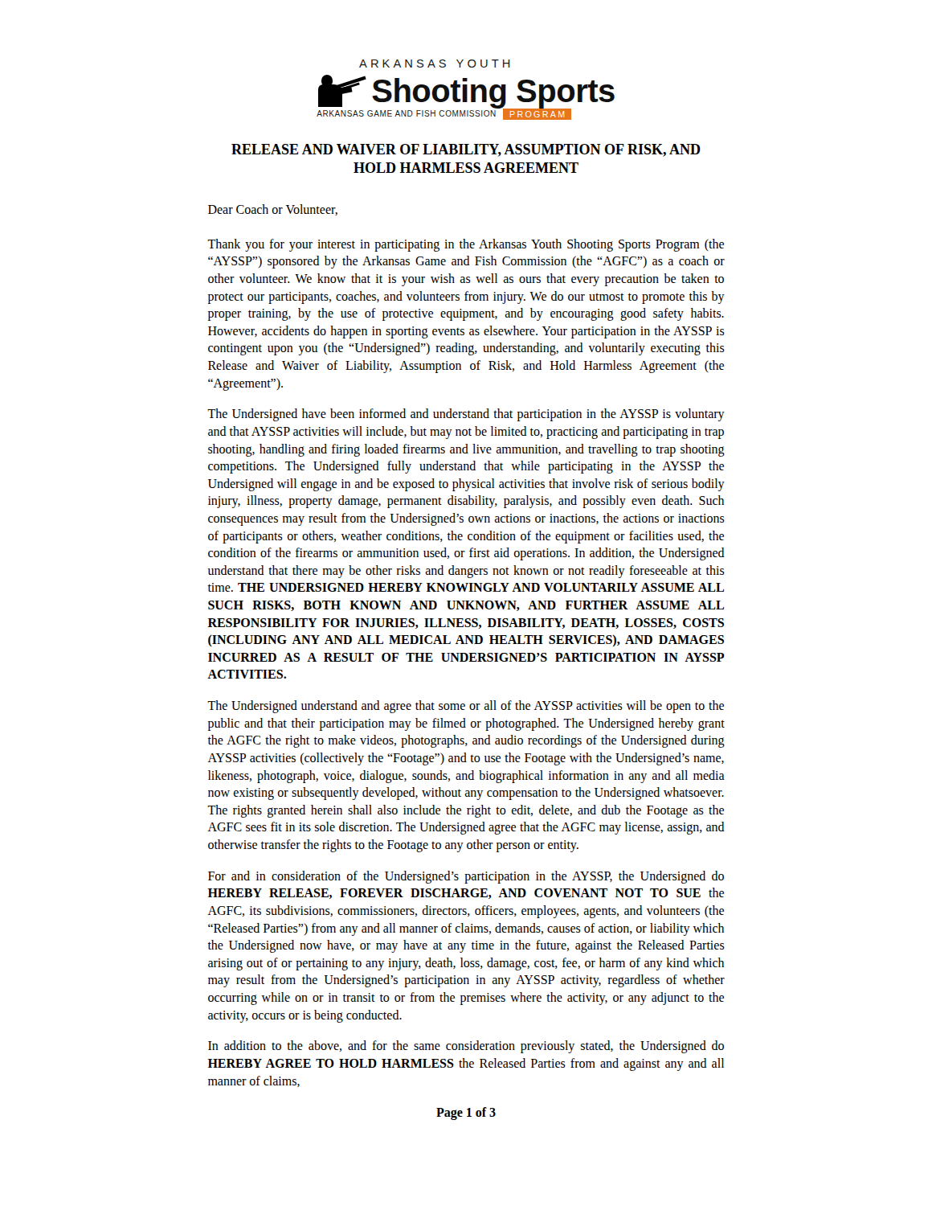ARKANSAS YOUTH
Shooting Sports
ARKANSAS GAME AND FISH COMMISSION
PROGRAM
RELEASE AND WAIVER OF LIABILITY, ASSUMPTION OF RISK, AND
HOLD HARMLESS AGREEMENT
Dear Coach or Volunteer,
Thank you for your interest in participating in the Arkansas Youth Shooting Sports Program (the “AYSSP”) sponsored by the Arkansas Game and Fish Commission (the “AGFC”) as a coach or other volunteer. We know that it is your wish as well as ours that every precaution be taken to protect our participants, coaches, and volunteers from injury. We do our utmost to promote this by proper training, by the use of protective equipment, and by encouraging good safety habits. However, accidents do happen in sporting events as elsewhere. Your participation in the AYSSP is contingent upon you (the “Undersigned”) reading, understanding, and voluntarily executing this Release and Waiver of Liability, Assumption of Risk, and Hold Harmless Agreement (the “Agreement”).
The Undersigned have been informed and understand that participation in the AYSSP is voluntary and that AYSSP activities will include, but may not be limited to, practicing and participating in trap shooting, handling and firing loaded firearms and live ammunition, and travelling to trap shooting competitions. The Undersigned fully understand that while participating in the AYSSP the Undersigned will engage in and be exposed to physical activities that involve risk of serious bodily injury, illness, property damage, permanent disability, paralysis, and possibly even death. Such consequences may result from the Undersigned’s own actions or inactions, the actions or inactions of participants or others, weather conditions, the condition of the equipment or facilities used, the condition of the firearms or ammunition used, or first aid operations. In addition, the Undersigned understand that there may be other risks and dangers not known or not readily foreseeable at this time. THE UNDERSIGNED HEREBY KNOWINGLY AND VOLUNTARILY ASSUME ALL SUCH RISKS, BOTH KNOWN AND UNKNOWN, AND FURTHER ASSUME ALL RESPONSIBILITY FOR INJURIES, ILLNESS, DISABILITY, DEATH, LOSSES, COSTS (INCLUDING ANY AND ALL MEDICAL AND HEALTH SERVICES), AND DAMAGES INCURRED AS A RESULT OF THE UNDERSIGNED’S PARTICIPATION IN AYSSP ACTIVITIES.
The Undersigned understand and agree that some or all of the AYSSP activities will be open to the public and that their participation may be filmed or photographed. The Undersigned hereby grant the AGFC the right to make videos, photographs, and audio recordings of the Undersigned during AYSSP activities (collectively the “Footage”) and to use the Footage with the Undersigned’s name, likeness, photograph, voice, dialogue, sounds, and biographical information in any and all media now existing or subsequently developed, without any compensation to the Undersigned whatsoever. The rights granted herein shall also include the right to edit, delete, and dub the Footage as the AGFC sees fit in its sole discretion. The Undersigned agree that the AGFC may license, assign, and otherwise transfer the rights to the Footage to any other person or entity.
For and in consideration of the Undersigned’s participation in the AYSSP, the Undersigned do HEREBY RELEASE, FOREVER DISCHARGE, AND COVENANT NOT TO SUE the AGFC, its subdivisions, commissioners, directors, officers, employees, agents, and volunteers (the “Released Parties”) from any and all manner of claims, demands, causes of action, or liability which the Undersigned now have, or may have at any time in the future, against the Released Parties arising out of or pertaining to any injury, death, loss, damage, cost, fee, or harm of any kind which may result from the Undersigned’s participation in any AYSSP activity, regardless of whether occurring while on or in transit to or from the premises where the activity, or any adjunct to the activity, occurs or is being conducted.
In addition to the above, and for the same consideration previously stated, the Undersigned do HEREBY AGREE TO HOLD HARMLESS the Released Parties from and against any and all manner of claims,
Page 1 of 3